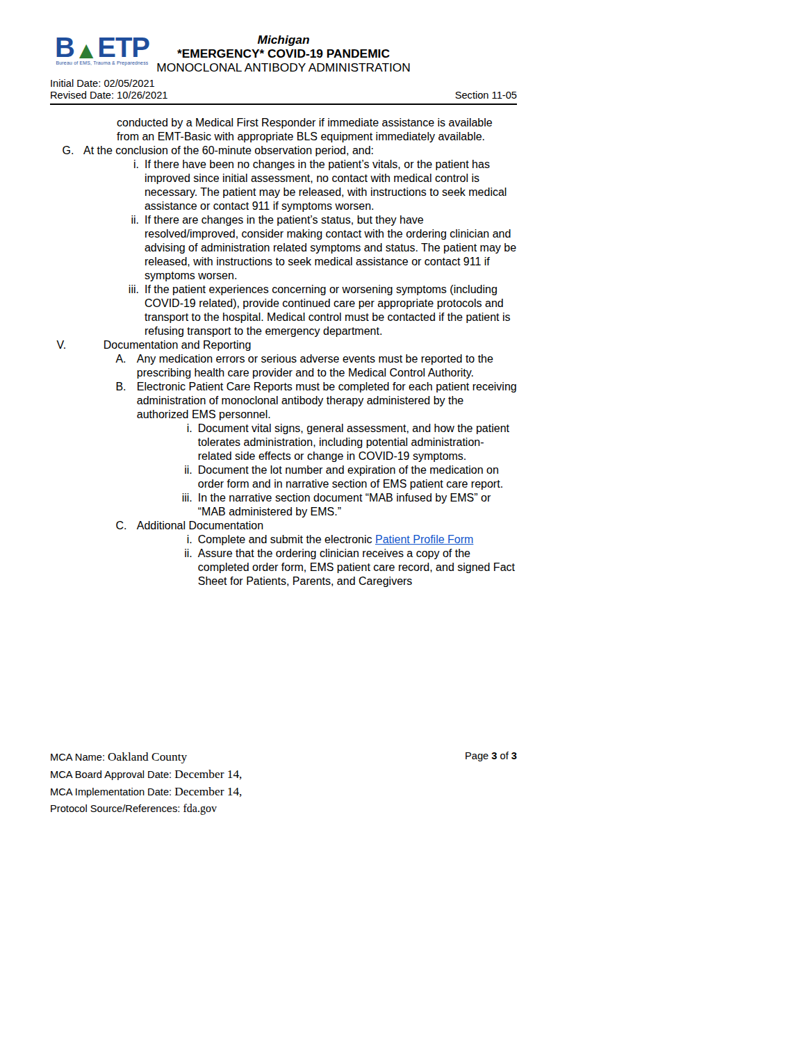B▲ETP
Bureau of EMS, Trauma & Preparedness
Michigan
*EMERGENCY* COVID-19 PANDEMIC
MONOCLONAL ANTIBODY ADMINISTRATION
Initial Date: 02/05/2021
Revised Date: 10/26/2021
Section 11-05
conducted by a Medical First Responder if immediate assistance is available from an EMT-Basic with appropriate BLS equipment immediately available.
G.
At the conclusion of the 60-minute observation period, and:
i.
If there have been no changes in the patient’s vitals, or the patient has improved since initial assessment, no contact with medical control is necessary. The patient may be released, with instructions to seek medical assistance or contact 911 if symptoms worsen.
ii.
If there are changes in the patient’s status, but they have resolved/improved, consider making contact with the ordering clinician and advising of administration related symptoms and status. The patient may be released, with instructions to seek medical assistance or contact 911 if symptoms worsen.
iii.
If the patient experiences concerning or worsening symptoms (including COVID-19 related), provide continued care per appropriate protocols and transport to the hospital. Medical control must be contacted if the patient is refusing transport to the emergency department.
V.
Documentation and Reporting
A.
Any medication errors or serious adverse events must be reported to the prescribing health care provider and to the Medical Control Authority.
B.
Electronic Patient Care Reports must be completed for each patient receiving administration of monoclonal antibody therapy administered by the authorized EMS personnel.
i.
Document vital signs, general assessment, and how the patient tolerates administration, including potential administration-related side effects or change in COVID-19 symptoms.
ii.
Document the lot number and expiration of the medication on order form and in narrative section of EMS patient care report.
iii.
In the narrative section document “MAB infused by EMS” or “MAB administered by EMS.”
C.
Additional Documentation
i.
Complete and submit the electronic Patient Profile Form
ii.
Assure that the ordering clinician receives a copy of the completed order form, EMS patient care record, and signed Fact Sheet for Patients, Parents, and Caregivers
MCA Name: Oakland County
MCA Board Approval Date: December 14,
MCA Implementation Date: December 14,
Protocol Source/References: fda.gov
Page 3 of 3